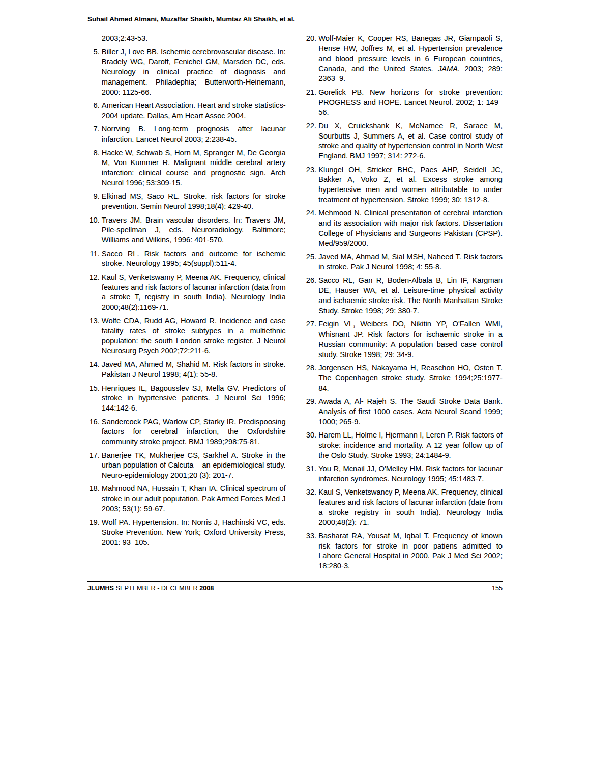Suhail Ahmed Almani, Muzaffar Shaikh, Mumtaz Ali Shaikh, et al.
2003;2:43-53.
Biller J, Love BB. Ischemic cerebrovascular disease. In: Bradely WG, Daroff, Fenichel GM, Marsden DC, eds. Neurology in clinical practice of diagnosis and management. Philadephia; Butterworth-Heinemann, 2000: 1125-66.
American Heart Association. Heart and stroke statistics-2004 update. Dallas, Am Heart Assoc 2004.
Norrving B. Long-term prognosis after lacunar infarction. Lancet Neurol 2003; 2:238-45.
Hacke W, Schwab S, Horn M, Spranger M, De Georgia M, Von Kummer R. Malignant middle cerebral artery infarction: clinical course and prognostic sign. Arch Neurol 1996; 53:309-15.
Elkinad MS, Saco RL. Stroke. risk factors for stroke prevention. Semin Neurol 1998;18(4): 429-40.
Travers JM. Brain vascular disorders. In: Travers JM, Pile-spellman J, eds. Neuroradiology. Baltimore; Williams and Wilkins, 1996: 401-570.
Sacco RL. Risk factors and outcome for ischemic stroke. Neurology 1995; 45(suppl):511-4.
Kaul S, Venketswamy P, Meena AK. Frequency, clinical features and risk factors of lacunar infarction (data from a stroke T, registry in south India). Neurology India 2000;48(2):1169-71.
Wolfe CDA, Rudd AG, Howard R. Incidence and case fatality rates of stroke subtypes in a multiethnic population: the south London stroke register. J Neurol Neurosurg Psych 2002;72:211-6.
Javed MA, Ahmed M, Shahid M. Risk factors in stroke. Pakistan J Neurol 1998; 4(1): 55-8.
Henriques IL, Bagousslev SJ, Mella GV. Predictors of stroke in hyprtensive patients. J Neurol Sci 1996; 144:142-6.
Sandercock PAG, Warlow CP, Starky IR. Predispoosing factors for cerebral infarction, the Oxfordshire community stroke project. BMJ 1989;298:75-81.
Banerjee TK, Mukherjee CS, Sarkhel A. Stroke in the urban population of Calcuta – an epidemiological study. Neuro-epidemiology 2001;20 (3): 201-7.
Mahmood NA, Hussain T, Khan IA. Clinical spectrum of stroke in our adult poputation. Pak Armed Forces Med J 2003; 53(1): 59-67.
Wolf PA. Hypertension. In: Norris J, Hachinski VC, eds. Stroke Prevention. New York; Oxford University Press, 2001: 93–105.
Wolf-Maier K, Cooper RS, Banegas JR, Giampaoli S, Hense HW, Joffres M, et al. Hypertension prevalence and blood pressure levels in 6 European countries, Canada, and the United States. JAMA. 2003; 289: 2363–9.
Gorelick PB. New horizons for stroke prevention: PROGRESS and HOPE. Lancet Neurol. 2002; 1: 149–56.
Du X, Cruickshank K, McNamee R, Saraee M, Sourbutts J, Summers A, et al. Case control study of stroke and quality of hypertension control in North West England. BMJ 1997; 314: 272-6.
Klungel OH, Stricker BHC, Paes AHP, Seidell JC, Bakker A, Voko Z, et al. Excess stroke among hypertensive men and women attributable to under treatment of hypertension. Stroke 1999; 30: 1312-8.
Mehmood N. Clinical presentation of cerebral infarction and its association with major risk factors. Dissertation College of Physicians and Surgeons Pakistan (CPSP). Med/959/2000.
Javed MA, Ahmad M, Sial MSH, Naheed T. Risk factors in stroke. Pak J Neurol 1998; 4: 55-8.
Sacco RL, Gan R, Boden-Albala B, Lin IF, Kargman DE, Hauser WA, et al. Leisure-time physical activity and ischaemic stroke risk. The North Manhattan Stroke Study. Stroke 1998; 29: 380-7.
Feigin VL, Weibers DO, Nikitin YP, O'Fallen WMI, Whisnant JP. Risk factors for ischaemic stroke in a Russian community: A population based case control study. Stroke 1998; 29: 34-9.
Jorgensen HS, Nakayama H, Reaschon HO, Osten T. The Copenhagen stroke study. Stroke 1994;25:1977-84.
Awada A, Al- Rajeh S. The Saudi Stroke Data Bank. Analysis of first 1000 cases. Acta Neurol Scand 1999; 1000; 265-9.
Harem LL, Holme I, Hjermann I, Leren P. Risk factors of stroke: incidence and mortality. A 12 year follow up of the Oslo Study. Stroke 1993; 24:1484-9.
You R, Mcnail JJ, O'Melley HM. Risk factors for lacunar infarction syndromes. Neurology 1995; 45:1483-7.
Kaul S, Venketswancy P, Meena AK. Frequency, clinical features and risk factors of lacunar infarction (date from a stroke registry in south India). Neurology India 2000;48(2): 71.
Basharat RA, Yousaf M, Iqbal T. Frequency of known risk factors for stroke in poor patiens admitted to Lahore General Hospital in 2000. Pak J Med Sci 2002; 18:280-3.
JLUMHS SEPTEMBER - DECEMBER 2008 155